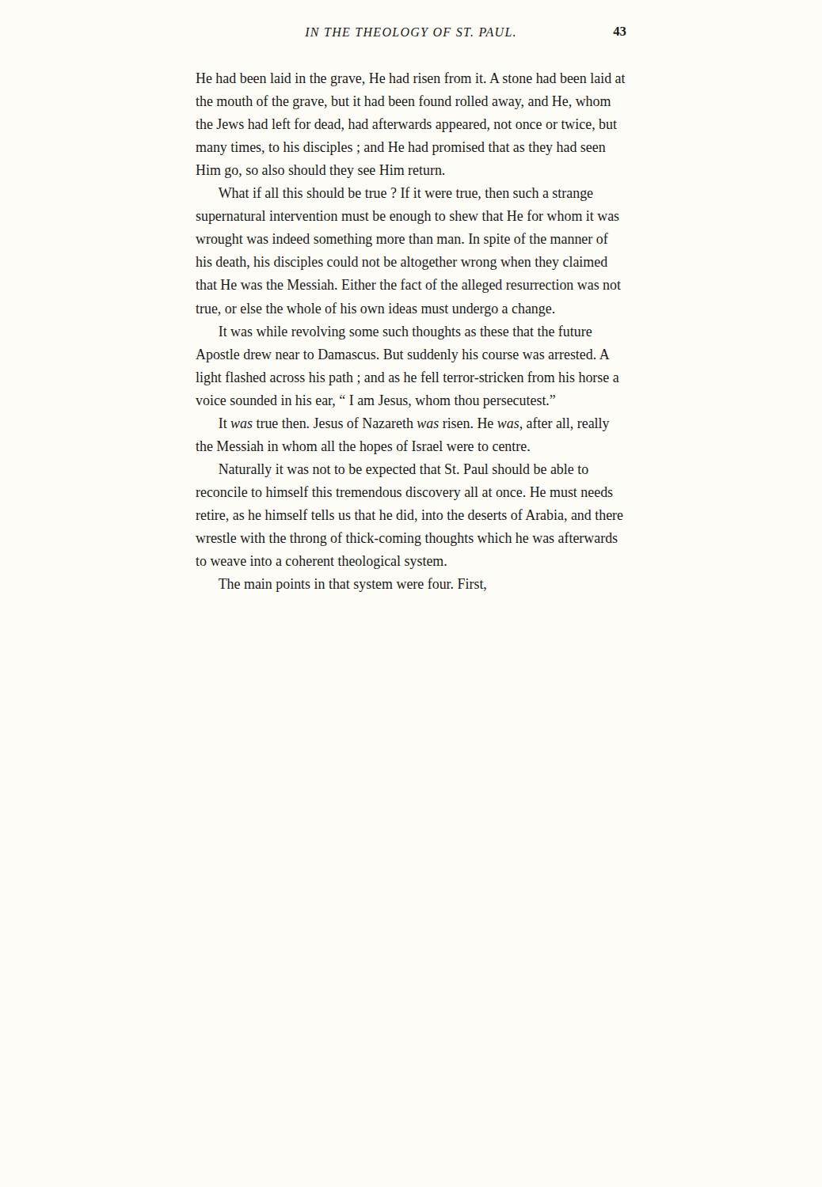In the Theology of St. Paul.
43
He had been laid in the grave, He had risen from it. A stone had been laid at the mouth of the grave, but it had been found rolled away, and He, whom the Jews had left for dead, had afterwards appeared, not once or twice, but many times, to his disciples ; and He had promised that as they had seen Him go, so also should they see Him return.
What if all this should be true ? If it were true, then such a strange supernatural intervention must be enough to shew that He for whom it was wrought was indeed something more than man. In spite of the manner of his death, his disciples could not be altogether wrong when they claimed that He was the Messiah. Either the fact of the alleged resurrection was not true, or else the whole of his own ideas must undergo a change.
It was while revolving some such thoughts as these that the future Apostle drew near to Damascus. But suddenly his course was arrested. A light flashed across his path ; and as he fell terror-stricken from his horse a voice sounded in his ear, “ I am Jesus, whom thou persecutest.”
It was true then. Jesus of Nazareth was risen. He was, after all, really the Messiah in whom all the hopes of Israel were to centre.
Naturally it was not to be expected that St. Paul should be able to reconcile to himself this tremendous discovery all at once. He must needs retire, as he himself tells us that he did, into the deserts of Arabia, and there wrestle with the throng of thick-coming thoughts which he was afterwards to weave into a coherent theological system.
The main points in that system were four. First,